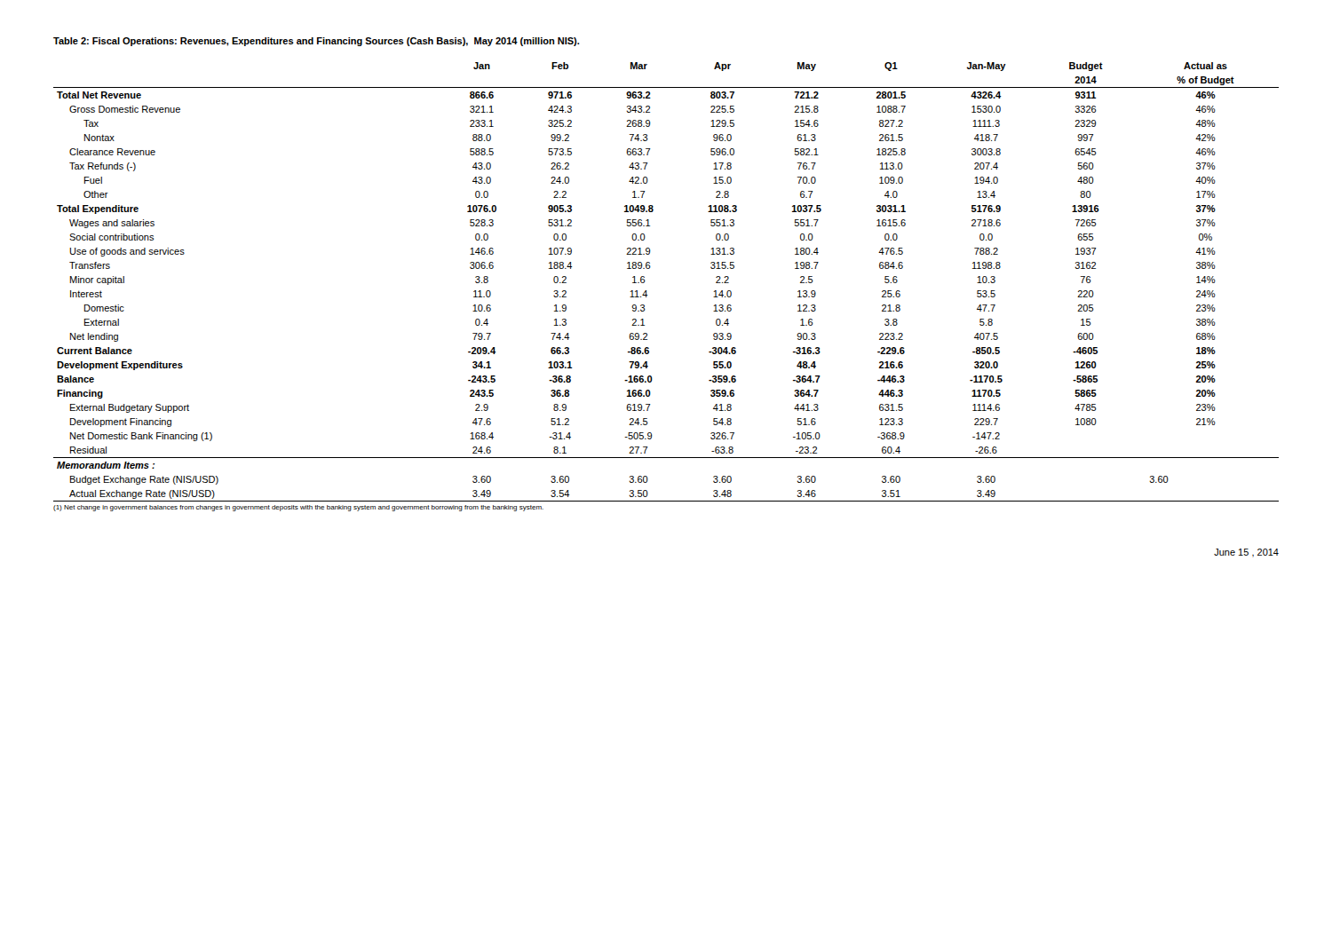Table 2: Fiscal Operations: Revenues, Expenditures and Financing Sources (Cash Basis), May 2014 (million NIS).
| | Jan | Feb | Mar | Apr | May | Q1 | Jan-May | Budget | Actual as |
| --- | --- | --- | --- | --- | --- | --- | --- | --- | --- |
| | | | | | | | | 2014 | % of Budget |
| Total Net Revenue | 866.6 | 971.6 | 963.2 | 803.7 | 721.2 | 2801.5 | 4326.4 | 9311 | 46% |
| Gross Domestic Revenue | 321.1 | 424.3 | 343.2 | 225.5 | 215.8 | 1088.7 | 1530.0 | 3326 | 46% |
| Tax | 233.1 | 325.2 | 268.9 | 129.5 | 154.6 | 827.2 | 1111.3 | 2329 | 48% |
| Nontax | 88.0 | 99.2 | 74.3 | 96.0 | 61.3 | 261.5 | 418.7 | 997 | 42% |
| Clearance Revenue | 588.5 | 573.5 | 663.7 | 596.0 | 582.1 | 1825.8 | 3003.8 | 6545 | 46% |
| Tax Refunds (-) | 43.0 | 26.2 | 43.7 | 17.8 | 76.7 | 113.0 | 207.4 | 560 | 37% |
| Fuel | 43.0 | 24.0 | 42.0 | 15.0 | 70.0 | 109.0 | 194.0 | 480 | 40% |
| Other | 0.0 | 2.2 | 1.7 | 2.8 | 6.7 | 4.0 | 13.4 | 80 | 17% |
| Total Expenditure | 1076.0 | 905.3 | 1049.8 | 1108.3 | 1037.5 | 3031.1 | 5176.9 | 13916 | 37% |
| Wages and salaries | 528.3 | 531.2 | 556.1 | 551.3 | 551.7 | 1615.6 | 2718.6 | 7265 | 37% |
| Social contributions | 0.0 | 0.0 | 0.0 | 0.0 | 0.0 | 0.0 | 0.0 | 655 | 0% |
| Use of goods and services | 146.6 | 107.9 | 221.9 | 131.3 | 180.4 | 476.5 | 788.2 | 1937 | 41% |
| Transfers | 306.6 | 188.4 | 189.6 | 315.5 | 198.7 | 684.6 | 1198.8 | 3162 | 38% |
| Minor capital | 3.8 | 0.2 | 1.6 | 2.2 | 2.5 | 5.6 | 10.3 | 76 | 14% |
| Interest | 11.0 | 3.2 | 11.4 | 14.0 | 13.9 | 25.6 | 53.5 | 220 | 24% |
| Domestic | 10.6 | 1.9 | 9.3 | 13.6 | 12.3 | 21.8 | 47.7 | 205 | 23% |
| External | 0.4 | 1.3 | 2.1 | 0.4 | 1.6 | 3.8 | 5.8 | 15 | 38% |
| Net lending | 79.7 | 74.4 | 69.2 | 93.9 | 90.3 | 223.2 | 407.5 | 600 | 68% |
| Current Balance | -209.4 | 66.3 | -86.6 | -304.6 | -316.3 | -229.6 | -850.5 | -4605 | 18% |
| Development Expenditures | 34.1 | 103.1 | 79.4 | 55.0 | 48.4 | 216.6 | 320.0 | 1260 | 25% |
| Balance | -243.5 | -36.8 | -166.0 | -359.6 | -364.7 | -446.3 | -1170.5 | -5865 | 20% |
| Financing | 243.5 | 36.8 | 166.0 | 359.6 | 364.7 | 446.3 | 1170.5 | 5865 | 20% |
| External Budgetary Support | 2.9 | 8.9 | 619.7 | 41.8 | 441.3 | 631.5 | 1114.6 | 4785 | 23% |
| Development Financing | 47.6 | 51.2 | 24.5 | 54.8 | 51.6 | 123.3 | 229.7 | 1080 | 21% |
| Net Domestic Bank Financing (1) | 168.4 | -31.4 | -505.9 | 326.7 | -105.0 | -368.9 | -147.2 | | |
| Residual | 24.6 | 8.1 | 27.7 | -63.8 | -23.2 | 60.4 | -26.6 | | |
| Memorandum Items : | | | | | | | | | |
| Budget Exchange Rate (NIS/USD) | 3.60 | 3.60 | 3.60 | 3.60 | 3.60 | 3.60 | 3.60 | 3.60 |
| Actual Exchange Rate (NIS/USD) | 3.49 | 3.54 | 3.50 | 3.48 | 3.46 | 3.51 | 3.49 | | |
(1) Net change in government balances from changes in government deposits with the banking system and government borrowing from the banking system.
June 15 , 2014